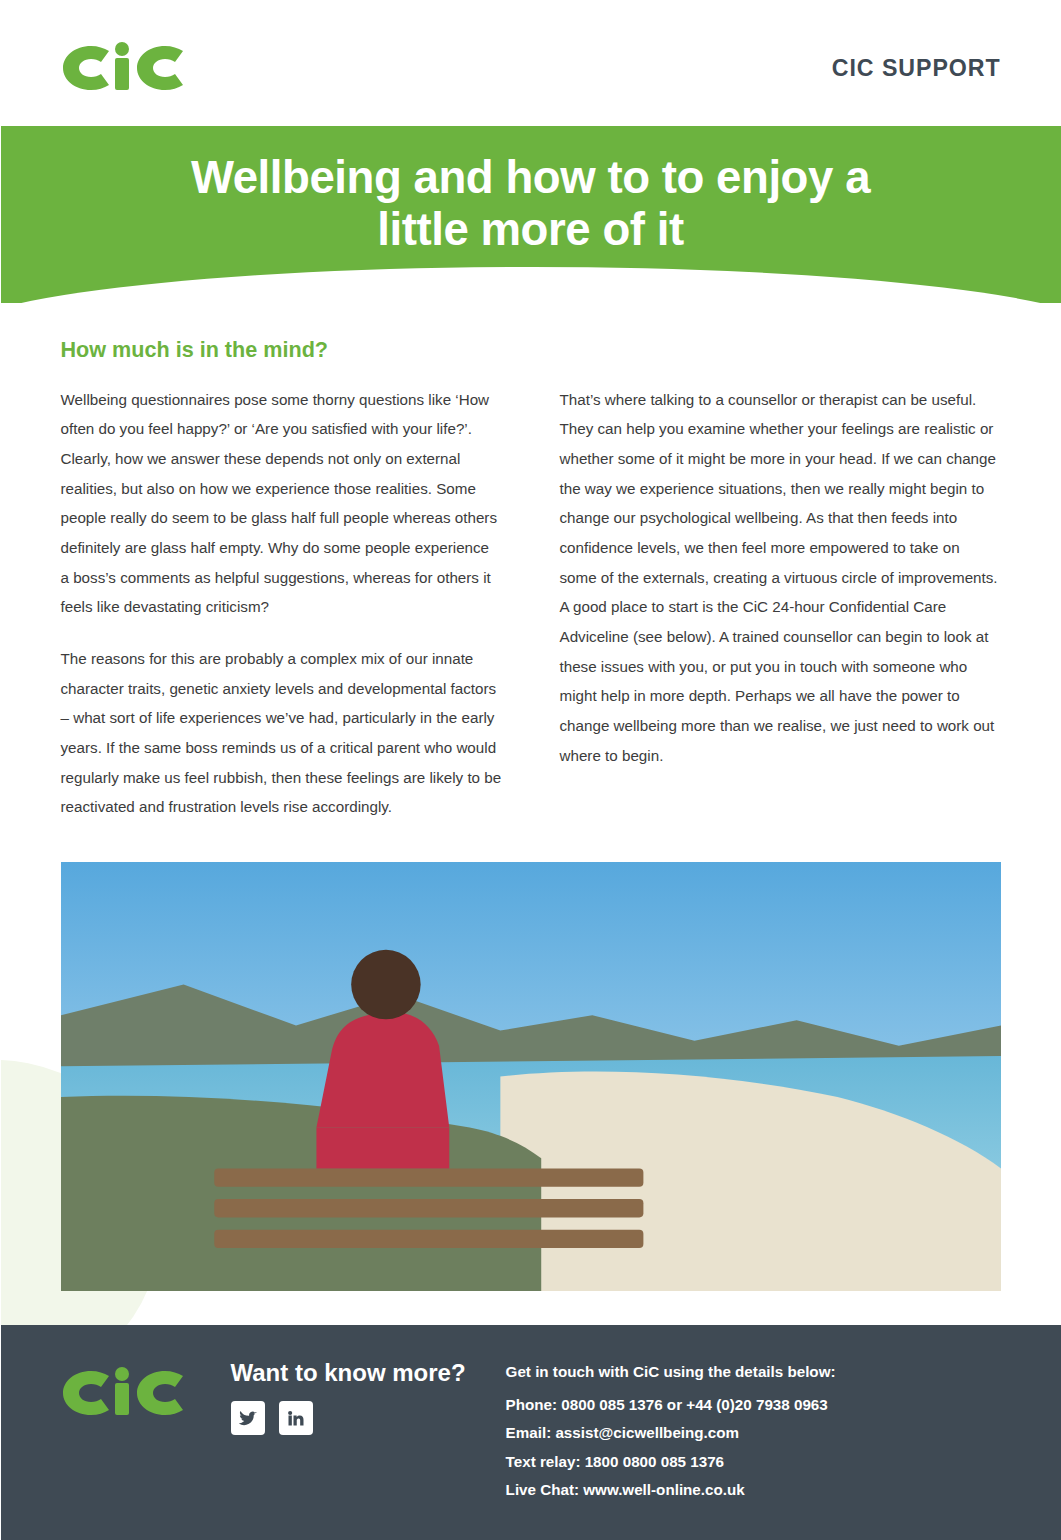CIC SUPPORT
Wellbeing and how to to enjoy a
little more of it
How much is in the mind?
Wellbeing questionnaires pose some thorny questions like ‘How often do you feel happy?’ or ‘Are you satisfied with your life?’. Clearly, how we answer these depends not only on external realities, but also on how we experience those realities. Some people really do seem to be glass half full people whereas others definitely are glass half empty. Why do some people experience a boss’s comments as helpful suggestions, whereas for others it feels like devastating criticism?
The reasons for this are probably a complex mix of our innate character traits, genetic anxiety levels and developmental factors – what sort of life experiences we’ve had, particularly in the early years. If the same boss reminds us of a critical parent who would regularly make us feel rubbish, then these feelings are likely to be reactivated and frustration levels rise accordingly.
That’s where talking to a counsellor or therapist can be useful. They can help you examine whether your feelings are realistic or whether some of it might be more in your head. If we can change the way we experience situations, then we really might begin to change our psychological wellbeing. As that then feeds into confidence levels, we then feel more empowered to take on some of the externals, creating a virtuous circle of improvements. A good place to start is the CiC 24-hour Confidential Care Adviceline (see below). A trained counsellor can begin to look at these issues with you, or put you in touch with someone who might help in more depth. Perhaps we all have the power to change wellbeing more than we realise, we just need to work out where to begin.
Want to know more?
Get in touch with CiC using the details below:
Phone: 0800 085 1376 or +44 (0)20 7938 0963
Email: assist@cicwellbeing.com
Text relay: 1800 0800 085 1376
Live Chat: www.well-online.co.uk